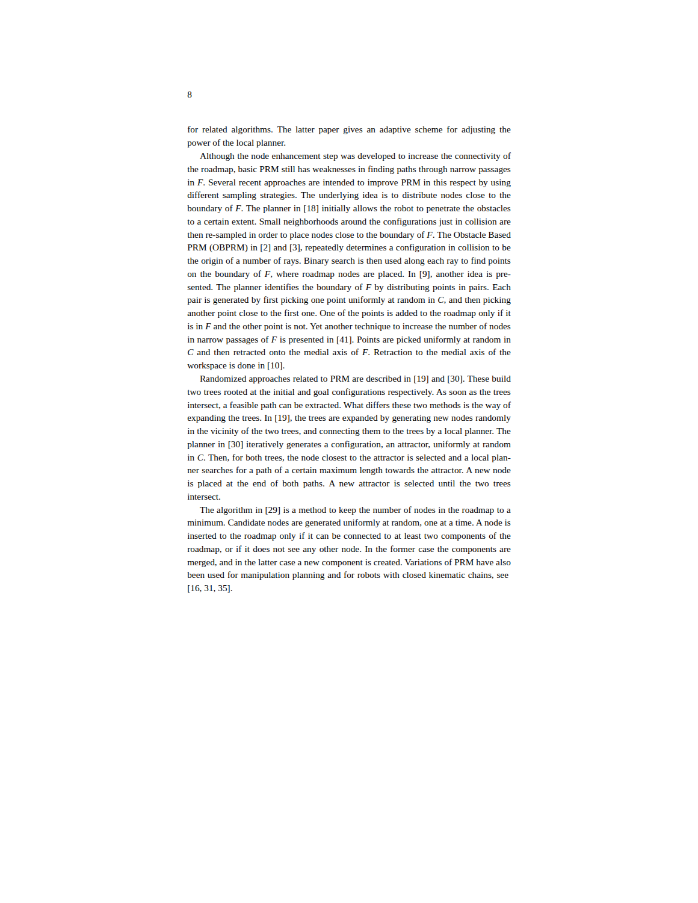8
for related algorithms. The latter paper gives an adaptive scheme for adjusting the power of the local planner.
Although the node enhancement step was developed to increase the connectivity of the roadmap, basic PRM still has weaknesses in finding paths through narrow passages in F. Several recent approaches are intended to improve PRM in this respect by using different sampling strategies. The underlying idea is to distribute nodes close to the boundary of F. The planner in [18] initially allows the robot to penetrate the obstacles to a certain extent. Small neighborhoods around the configurations just in collision are then re-sampled in order to place nodes close to the boundary of F. The Obstacle Based PRM (OBPRM) in [2] and [3], repeatedly determines a configuration in collision to be the origin of a number of rays. Binary search is then used along each ray to find points on the boundary of F, where roadmap nodes are placed. In [9], another idea is presented. The planner identifies the boundary of F by distributing points in pairs. Each pair is generated by first picking one point uniformly at random in C, and then picking another point close to the first one. One of the points is added to the roadmap only if it is in F and the other point is not. Yet another technique to increase the number of nodes in narrow passages of F is presented in [41]. Points are picked uniformly at random in C and then retracted onto the medial axis of F. Retraction to the medial axis of the workspace is done in [10].
Randomized approaches related to PRM are described in [19] and [30]. These build two trees rooted at the initial and goal configurations respectively. As soon as the trees intersect, a feasible path can be extracted. What differs these two methods is the way of expanding the trees. In [19], the trees are expanded by generating new nodes randomly in the vicinity of the two trees, and connecting them to the trees by a local planner. The planner in [30] iteratively generates a configuration, an attractor, uniformly at random in C. Then, for both trees, the node closest to the attractor is selected and a local planner searches for a path of a certain maximum length towards the attractor. A new node is placed at the end of both paths. A new attractor is selected until the two trees intersect.
The algorithm in [29] is a method to keep the number of nodes in the roadmap to a minimum. Candidate nodes are generated uniformly at random, one at a time. A node is inserted to the roadmap only if it can be connected to at least two components of the roadmap, or if it does not see any other node. In the former case the components are merged, and in the latter case a new component is created. Variations of PRM have also been used for manipulation planning and for robots with closed kinematic chains, see [16, 31, 35].